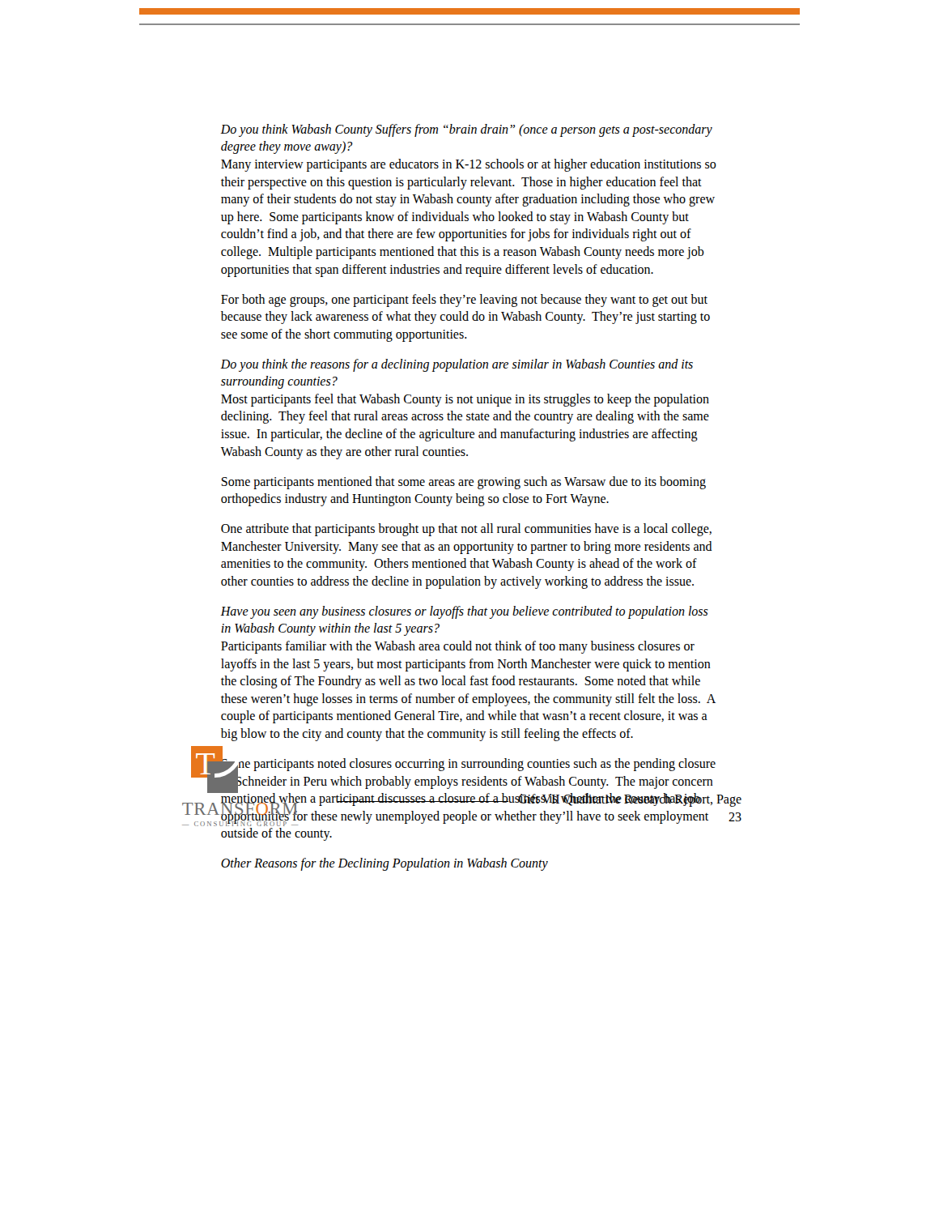Do you think Wabash County Suffers from “brain drain” (once a person gets a post-secondary degree they move away)?
Many interview participants are educators in K-12 schools or at higher education institutions so their perspective on this question is particularly relevant. Those in higher education feel that many of their students do not stay in Wabash county after graduation including those who grew up here. Some participants know of individuals who looked to stay in Wabash County but couldn’t find a job, and that there are few opportunities for jobs for individuals right out of college. Multiple participants mentioned that this is a reason Wabash County needs more job opportunities that span different industries and require different levels of education.
For both age groups, one participant feels they’re leaving not because they want to get out but because they lack awareness of what they could do in Wabash County. They’re just starting to see some of the short commuting opportunities.
Do you think the reasons for a declining population are similar in Wabash Counties and its surrounding counties?
Most participants feel that Wabash County is not unique in its struggles to keep the population declining. They feel that rural areas across the state and the country are dealing with the same issue. In particular, the decline of the agriculture and manufacturing industries are affecting Wabash County as they are other rural counties.
Some participants mentioned that some areas are growing such as Warsaw due to its booming orthopedics industry and Huntington County being so close to Fort Wayne.
One attribute that participants brought up that not all rural communities have is a local college, Manchester University. Many see that as an opportunity to partner to bring more residents and amenities to the community. Others mentioned that Wabash County is ahead of the work of other counties to address the decline in population by actively working to address the issue.
Have you seen any business closures or layoffs that you believe contributed to population loss in Wabash County within the last 5 years?
Participants familiar with the Wabash area could not think of too many business closures or layoffs in the last 5 years, but most participants from North Manchester were quick to mention the closing of The Foundry as well as two local fast food restaurants. Some noted that while these weren’t huge losses in terms of number of employees, the community still felt the loss. A couple of participants mentioned General Tire, and while that wasn’t a recent closure, it was a big blow to the city and county that the community is still feeling the effects of.
Some participants noted closures occurring in surrounding counties such as the pending closure of Schneider in Peru which probably employs residents of Wabash County. The major concern mentioned when a participant discusses a closure of a business is whether the county has job opportunities for these newly unemployed people or whether they’ll have to seek employment outside of the county.
Other Reasons for the Declining Population in Wabash County
T
TRANSFORM — CONSULTING GROUP —
Gift VII Qualitative Research Report, Page 23